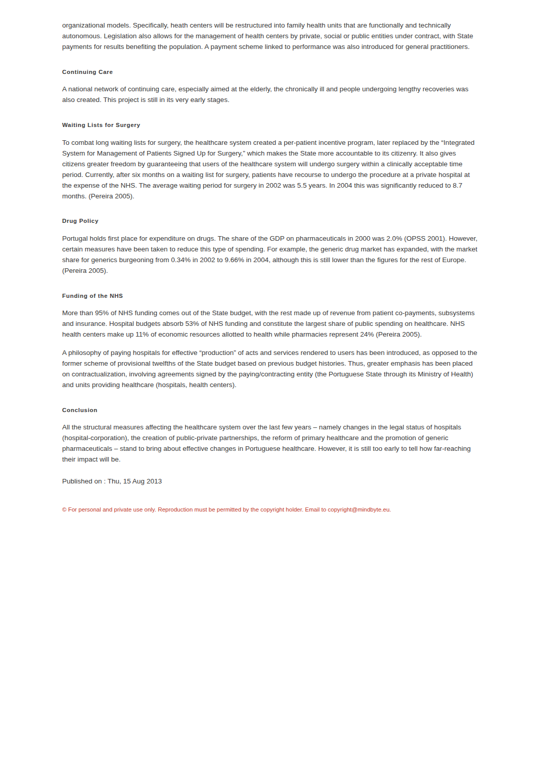organizational models. Specifically, heath centers will be restructured into family health units that are functionally and technically autonomous. Legislation also allows for the management of health centers by private, social or public entities under contract, with State payments for results benefiting the population. A payment scheme linked to performance was also introduced for general practitioners.
Continuing Care
A national network of continuing care, especially aimed at the elderly, the chronically ill and people undergoing lengthy recoveries was also created. This project is still in its very early stages.
Waiting Lists for Surgery
To combat long waiting lists for surgery, the healthcare system created a per-patient incentive program, later replaced by the “Integrated System for Management of Patients Signed Up for Surgery,” which makes the State more accountable to its citizenry. It also gives citizens greater freedom by guaranteeing that users of the healthcare system will undergo surgery within a clinically acceptable time period. Currently, after six months on a waiting list for surgery, patients have recourse to undergo the procedure at a private hospital at the expense of the NHS. The average waiting period for surgery in 2002 was 5.5 years. In 2004 this was significantly reduced to 8.7 months. (Pereira 2005).
Drug Policy
Portugal holds first place for expenditure on drugs. The share of the GDP on pharmaceuticals in 2000 was 2.0% (OPSS 2001). However, certain measures have been taken to reduce this type of spending. For example, the generic drug market has expanded, with the market share for generics burgeoning from 0.34% in 2002 to 9.66% in 2004, although this is still lower than the figures for the rest of Europe. (Pereira 2005).
Funding of the NHS
More than 95% of NHS funding comes out of the State budget, with the rest made up of revenue from patient co-payments, subsystems and insurance. Hospital budgets absorb 53% of NHS funding and constitute the largest share of public spending on healthcare. NHS health centers make up 11% of economic resources allotted to health while pharmacies represent 24% (Pereira 2005).
A philosophy of paying hospitals for effective “production” of acts and services rendered to users has been introduced, as opposed to the former scheme of provisional twelfths of the State budget based on previous budget histories. Thus, greater emphasis has been placed on contractualization, involving agreements signed by the paying/contracting entity (the Portuguese State through its Ministry of Health) and units providing healthcare (hospitals, health centers).
Conclusion
All the structural measures affecting the healthcare system over the last few years – namely changes in the legal status of hospitals (hospital-corporation), the creation of public-private partnerships, the reform of primary healthcare and the promotion of generic pharmaceuticals – stand to bring about effective changes in Portuguese healthcare. However, it is still too early to tell how far-reaching their impact will be.
Published on : Thu, 15 Aug 2013
© For personal and private use only. Reproduction must be permitted by the copyright holder. Email to copyright@mindbyte.eu.